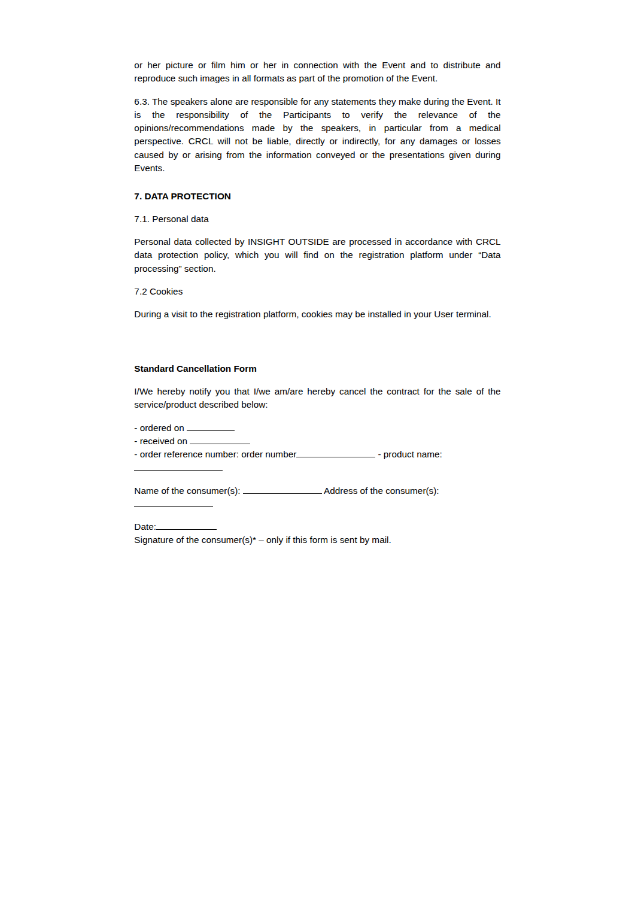or her picture or film him or her in connection with the Event and to distribute and reproduce such images in all formats as part of the promotion of the Event.
6.3. The speakers alone are responsible for any statements they make during the Event. It is the responsibility of the Participants to verify the relevance of the opinions/recommendations made by the speakers, in particular from a medical perspective. CRCL will not be liable, directly or indirectly, for any damages or losses caused by or arising from the information conveyed or the presentations given during Events.
7. DATA PROTECTION
7.1. Personal data
Personal data collected by INSIGHT OUTSIDE are processed in accordance with CRCL data protection policy, which you will find on the registration platform under “Data processing” section.
7.2 Cookies
During a visit to the registration platform, cookies may be installed in your User terminal.
Standard Cancellation Form
I/We hereby notify you that I/we am/are hereby cancel the contract for the sale of the service/product described below:
- ordered on
- received on
- order reference number: order number - product name:
Name of the consumer(s): Address of the consumer(s):
Date:
Signature of the consumer(s)* – only if this form is sent by mail.